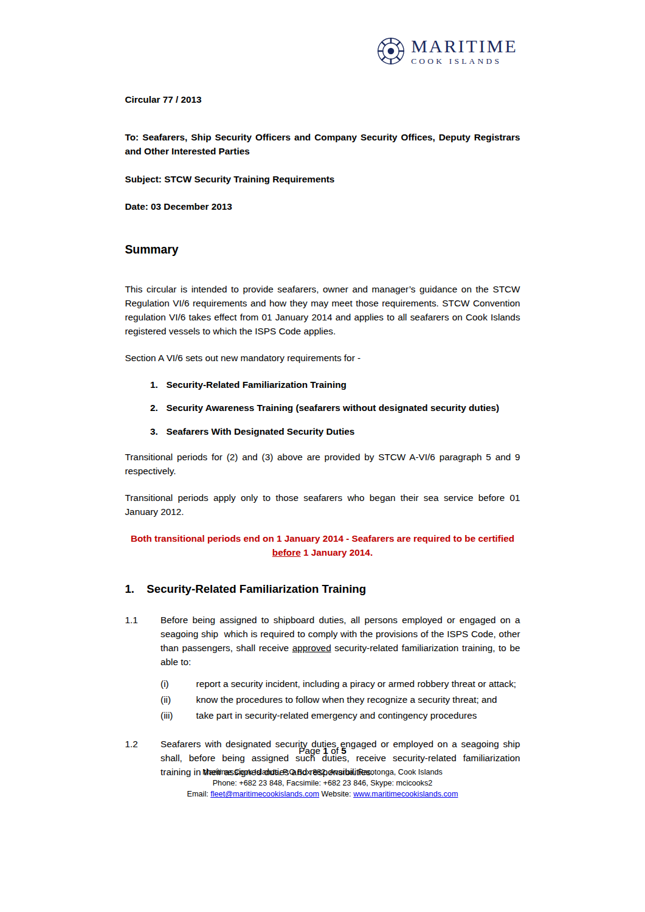MARITIME
COOK ISLANDS
Circular 77 / 2013
To: Seafarers, Ship Security Officers and Company Security Offices, Deputy Registrars and Other Interested Parties
Subject: STCW Security Training Requirements
Date: 03 December 2013
Summary
This circular is intended to provide seafarers, owner and manager’s guidance on the STCW Regulation VI/6 requirements and how they may meet those requirements. STCW Convention regulation VI/6 takes effect from 01 January 2014 and applies to all seafarers on Cook Islands registered vessels to which the ISPS Code applies.
Section A VI/6 sets out new mandatory requirements for -
Security-Related Familiarization Training
Security Awareness Training (seafarers without designated security duties)
Seafarers With Designated Security Duties
Transitional periods for (2) and (3) above are provided by STCW A-VI/6 paragraph 5 and 9 respectively.
Transitional periods apply only to those seafarers who began their sea service before 01 January 2012.
Both transitional periods end on 1 January 2014 - Seafarers are required to be certified before 1 January 2014.
1. Security-Related Familiarization Training
1.1
Before being assigned to shipboard duties, all persons employed or engaged on a seagoing ship which is required to comply with the provisions of the ISPS Code, other than passengers, shall receive approved security-related familiarization training, to be able to:
(i) report a security incident, including a piracy or armed robbery threat or attack;
(ii) know the procedures to follow when they recognize a security threat; and
(iii) take part in security-related emergency and contingency procedures
1.2
Seafarers with designated security duties engaged or employed on a seagoing ship shall, before being assigned such duties, receive security-related familiarization training in their assigned duties and responsibilities.
Page 1 of 5
Maritime Cook Islands, P.O Box 882, Avarua, Rarotonga, Cook Islands
Phone: +682 23 848, Facsimile: +682 23 846, Skype: mcicooks2
Email: fleet@maritimecookislands.com Website: www.maritimecookislands.com